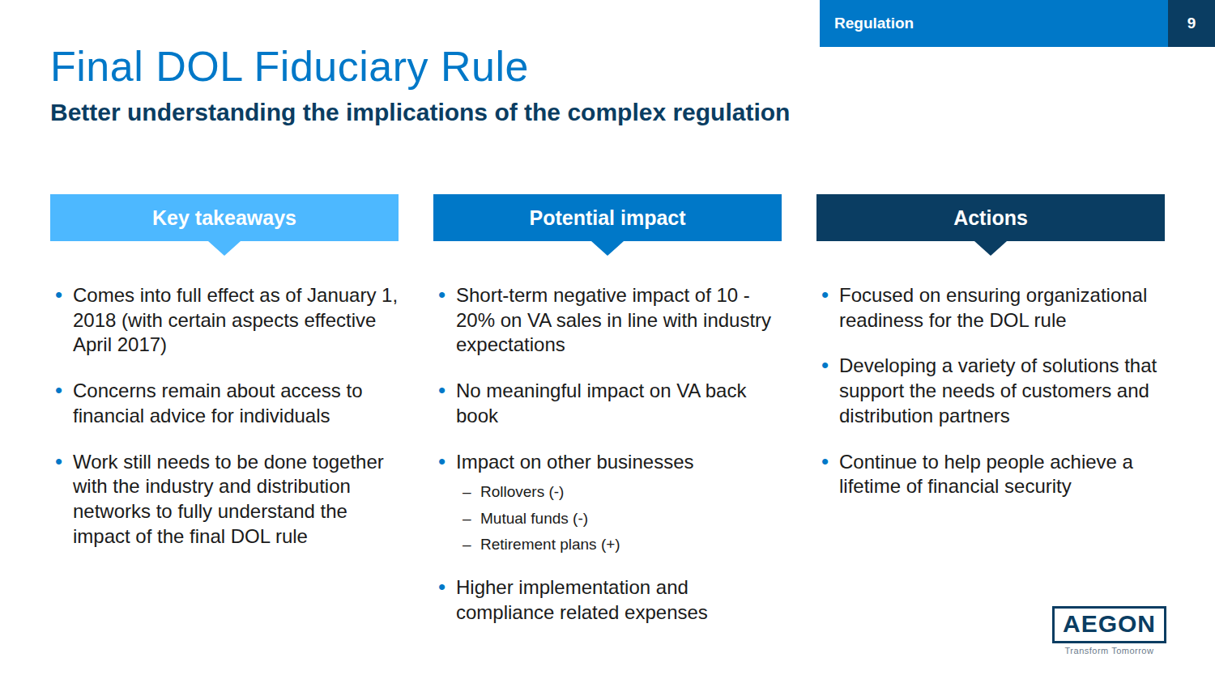Regulation
9
Final DOL Fiduciary Rule
Better understanding the implications of the complex regulation
Key takeaways
Comes into full effect as of January 1, 2018 (with certain aspects effective April 2017)
Concerns remain about access to financial advice for individuals
Work still needs to be done together with the industry and distribution networks to fully understand the impact of the final DOL rule
Potential impact
Short-term negative impact of 10 - 20% on VA sales in line with industry expectations
No meaningful impact on VA back book
Impact on other businesses
Rollovers (-)
Mutual funds (-)
Retirement plans (+)
Higher implementation and compliance related expenses
Actions
Focused on ensuring organizational readiness for the DOL rule
Developing a variety of solutions that support the needs of customers and distribution partners
Continue to help people achieve a lifetime of financial security
AEGON
Transform Tomorrow